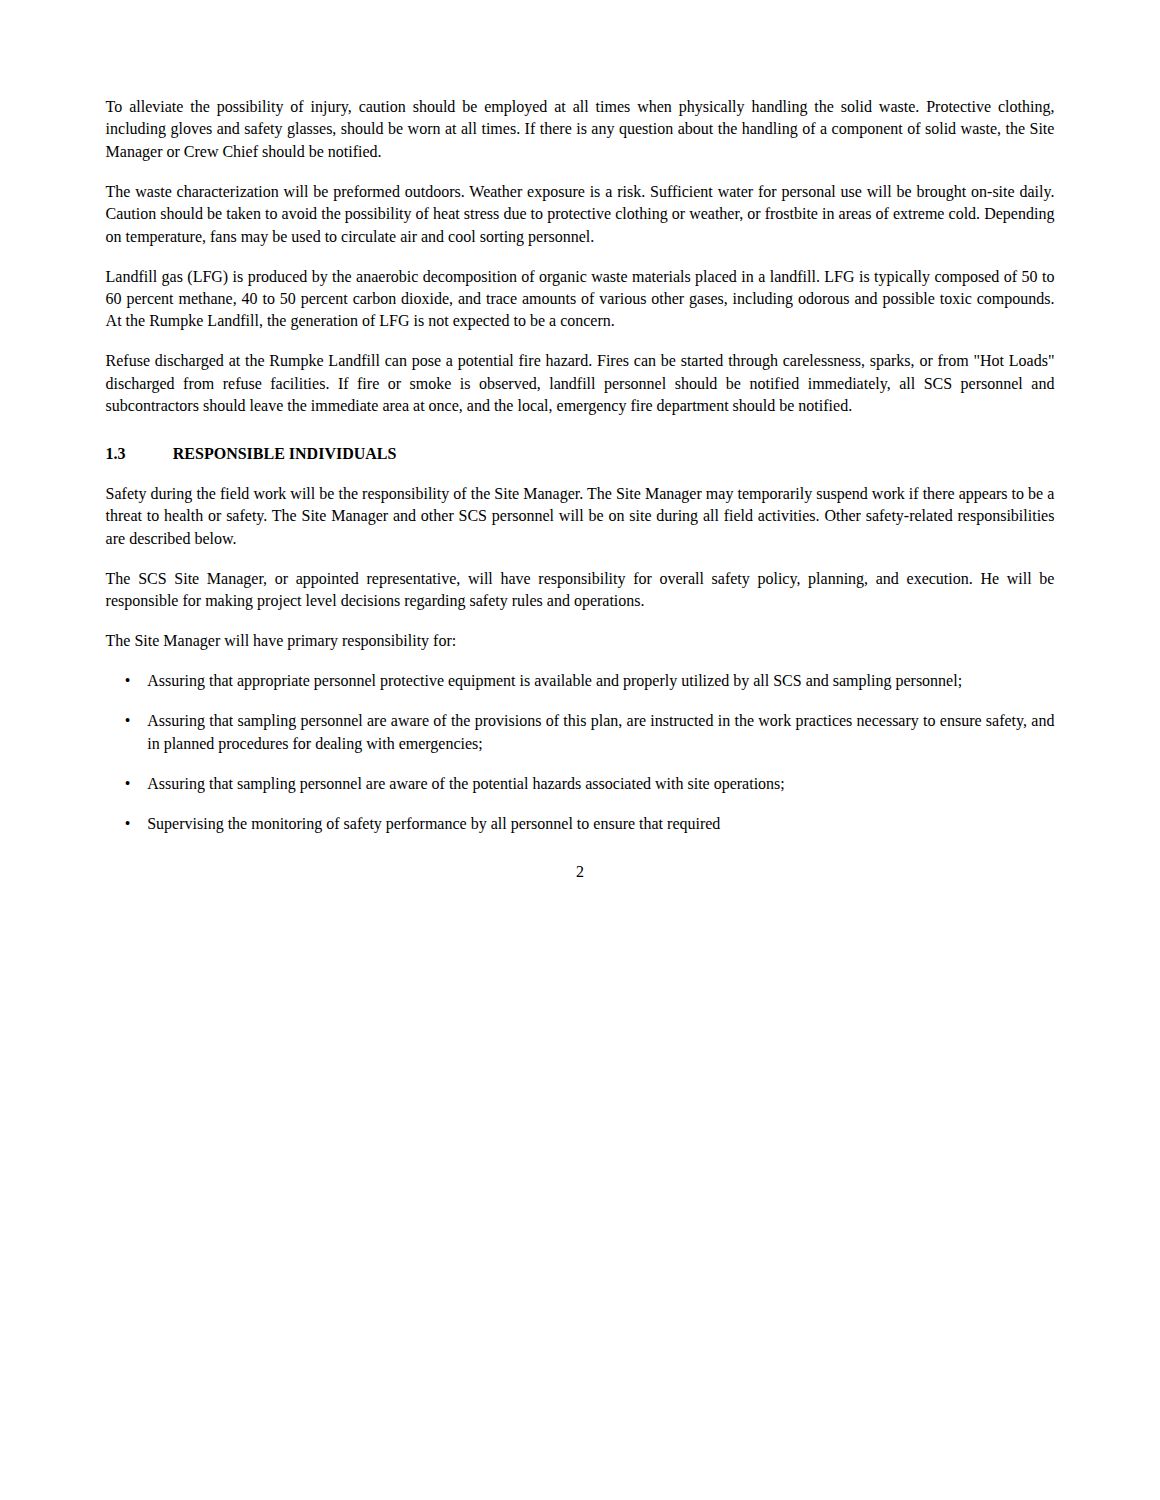To alleviate the possibility of injury, caution should be employed at all times when physically handling the solid waste. Protective clothing, including gloves and safety glasses, should be worn at all times. If there is any question about the handling of a component of solid waste, the Site Manager or Crew Chief should be notified.
The waste characterization will be preformed outdoors. Weather exposure is a risk. Sufficient water for personal use will be brought on-site daily. Caution should be taken to avoid the possibility of heat stress due to protective clothing or weather, or frostbite in areas of extreme cold. Depending on temperature, fans may be used to circulate air and cool sorting personnel.
Landfill gas (LFG) is produced by the anaerobic decomposition of organic waste materials placed in a landfill. LFG is typically composed of 50 to 60 percent methane, 40 to 50 percent carbon dioxide, and trace amounts of various other gases, including odorous and possible toxic compounds. At the Rumpke Landfill, the generation of LFG is not expected to be a concern.
Refuse discharged at the Rumpke Landfill can pose a potential fire hazard. Fires can be started through carelessness, sparks, or from "Hot Loads" discharged from refuse facilities. If fire or smoke is observed, landfill personnel should be notified immediately, all SCS personnel and subcontractors should leave the immediate area at once, and the local, emergency fire department should be notified.
1.3 RESPONSIBLE INDIVIDUALS
Safety during the field work will be the responsibility of the Site Manager. The Site Manager may temporarily suspend work if there appears to be a threat to health or safety. The Site Manager and other SCS personnel will be on site during all field activities. Other safety-related responsibilities are described below.
The SCS Site Manager, or appointed representative, will have responsibility for overall safety policy, planning, and execution. He will be responsible for making project level decisions regarding safety rules and operations.
The Site Manager will have primary responsibility for:
Assuring that appropriate personnel protective equipment is available and properly utilized by all SCS and sampling personnel;
Assuring that sampling personnel are aware of the provisions of this plan, are instructed in the work practices necessary to ensure safety, and in planned procedures for dealing with emergencies;
Assuring that sampling personnel are aware of the potential hazards associated with site operations;
Supervising the monitoring of safety performance by all personnel to ensure that required
2